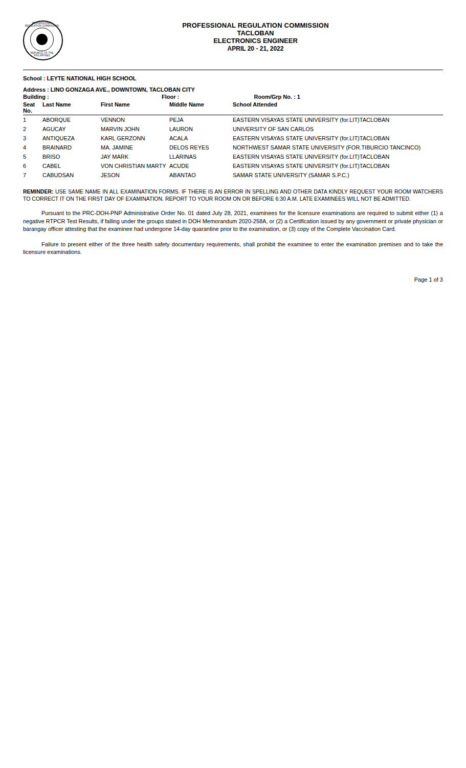PROFESSIONAL REGULATION COMMISSION REPUBLIC OF THE PHILIPPINES
PROFESSIONAL REGULATION COMMISSION
TACLOBAN
ELECTRONICS ENGINEER
APRIL 20 - 21, 2022
School : LEYTE NATIONAL HIGH SCHOOL
Address : LINO GONZAGA AVE., DOWNTOWN, TACLOBAN CITY
| Building : | Floor : | Room/Grp No. : 1 |
| Seat No. | Last Name | First Name | Middle Name | School Attended |
| --- | --- | --- | --- | --- |
| 1 | ABORQUE | VENNON | PEJA | EASTERN VISAYAS STATE UNIVERSITY (for.LIT)TACLOBAN |
| 2 | AGUCAY | MARVIN JOHN | LAURON | UNIVERSITY OF SAN CARLOS |
| 3 | ANTIQUEZA | KARL GERZONN | ACALA | EASTERN VISAYAS STATE UNIVERSITY (for.LIT)TACLOBAN |
| 4 | BRAINARD | MA. JAMINE | DELOS REYES | NORTHWEST SAMAR STATE UNIVERSITY (FOR.TIBURCIO TANCINCO) |
| 5 | BRISO | JAY MARK | LLARINAS | EASTERN VISAYAS STATE UNIVERSITY (for.LIT)TACLOBAN |
| 6 | CABEL | VON CHRISTIAN MARTY | ACUDE | EASTERN VISAYAS STATE UNIVERSITY (for.LIT)TACLOBAN |
| 7 | CABUDSAN | JESON | ABANTAO | SAMAR STATE UNIVERSITY (SAMAR S.P.C.) |
REMINDER: USE SAME NAME IN ALL EXAMINATION FORMS. IF THERE IS AN ERROR IN SPELLING AND OTHER DATA KINDLY REQUEST YOUR ROOM WATCHERS TO CORRECT IT ON THE FIRST DAY OF EXAMINATION. REPORT TO YOUR ROOM ON OR BEFORE 6:30 A.M. LATE EXAMINEES WILL NOT BE ADMITTED.
Pursuant to the PRC-DOH-PNP Administrative Order No. 01 dated July 28, 2021, examinees for the licensure examinations are required to submit either (1) a negative RTPCR Test Results, if falling under the groups stated in DOH Memorandum 2020-258A, or (2) a Certification issued by any government or private physician or barangay officer attesting that the examinee had undergone 14-day quarantine prior to the examination, or (3) copy of the Complete Vaccination Card.
Failure to present either of the three health safety documentary requirements, shall prohibit the examinee to enter the examination premises and to take the licensure examinations.
Page 1 of 3